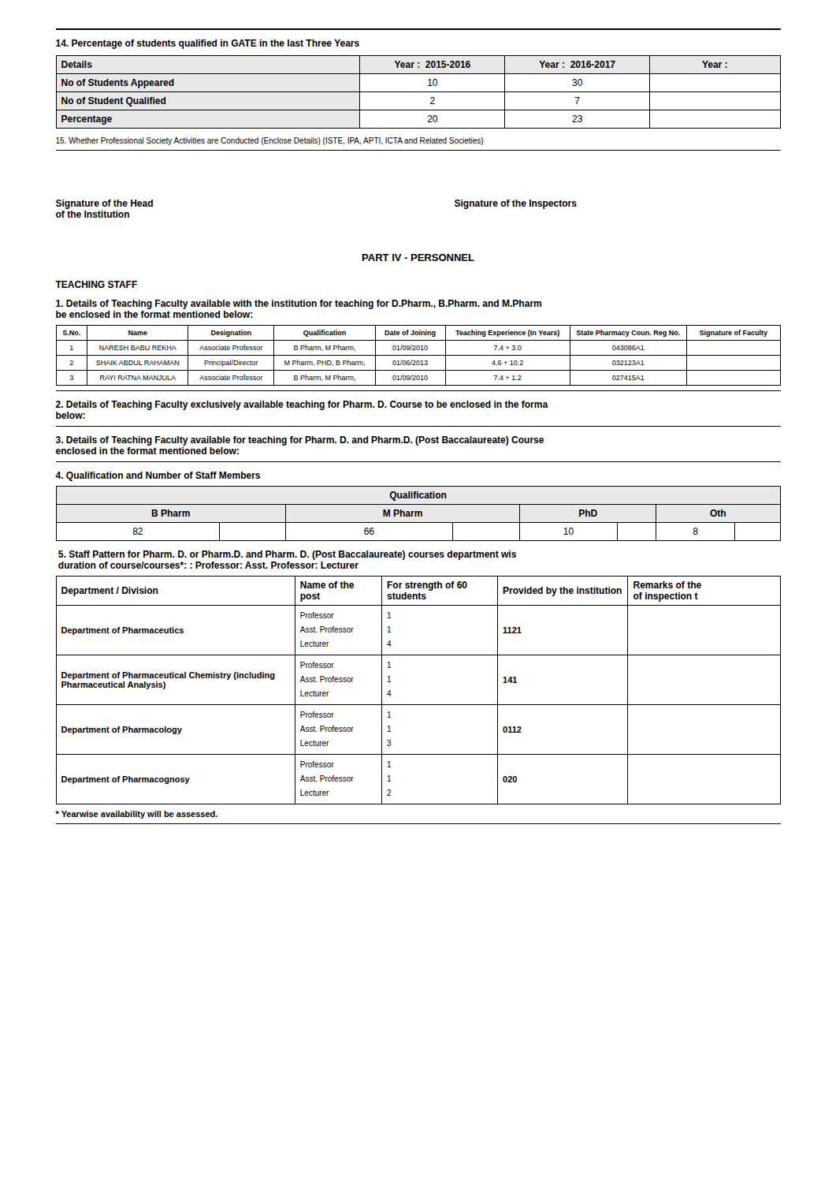14. Percentage of students qualified in GATE in the last Three Years
| Details | Year : 2015-2016 | Year : 2016-2017 | Year : |
| --- | --- | --- | --- |
| No of Students Appeared | 10 | 30 | |
| No of Student Qualified | 2 | 7 | |
| Percentage | 20 | 23 | |
15. Whether Professional Society Activities are Conducted (Enclose Details) (ISTE, IPA, APTI, ICTA and Related Societies)
Signature of the Head
of the Institution
Signature of the Inspectors
PART IV - PERSONNEL
TEACHING STAFF
1. Details of Teaching Faculty available with the institution for teaching for D.Pharm., B.Pharm. and M.Pharm
be enclosed in the format mentioned below:
| S.No. | Name | Designation | Qualification | Date of Joining | Teaching Experience (In Years) | State Pharmacy Coun. Reg No. | Signature of Faculty |
| --- | --- | --- | --- | --- | --- | --- | --- |
| 1 | NARESH BABU REKHA | Associate Professor | B Pharm, M Pharm, | 01/09/2010 | 7.4 + 3.0 | 043086A1 | |
| 2 | SHAIK ABDUL RAHAMAN | Principal/Director | M Pharm, PHD, B Pharm, | 01/06/2013 | 4.6 + 10.2 | 032123A1 | |
| 3 | RAYI RATNA MANJULA | Associate Professor | B Pharm, M Pharm, | 01/09/2010 | 7.4 + 1.2 | 027415A1 | |
2. Details of Teaching Faculty exclusively available teaching for Pharm. D. Course to be enclosed in the forma
below:
3. Details of Teaching Faculty available for teaching for Pharm. D. and Pharm.D. (Post Baccalaureate) Course
enclosed in the format mentioned below:
4. Qualification and Number of Staff Members
| Qualification |
| --- |
| B Pharm | M Pharm | PhD | Oth |
| 82 | | 66 | | 10 | | 8 | |
5. Staff Pattern for Pharm. D. or Pharm.D. and Pharm. D. (Post Baccalaureate) courses department wis
duration of course/courses*: : Professor: Asst. Professor: Lecturer
| Department / Division | Name of the post | For strength of 60 students | Provided by the institution | Remarks of the of inspection t |
| --- | --- | --- | --- | --- |
| Department of Pharmaceutics | Professor Asst. Professor Lecturer | 1 1 4 | 1121 | |
| Department of Pharmaceutical Chemistry (including Pharmaceutical Analysis) | Professor Asst. Professor Lecturer | 1 1 4 | 141 | |
| Department of Pharmacology | Professor Asst. Professor Lecturer | 1 1 3 | 0112 | |
| Department of Pharmacognosy | Professor Asst. Professor Lecturer | 1 1 2 | 020 | |
* Yearwise availability will be assessed.